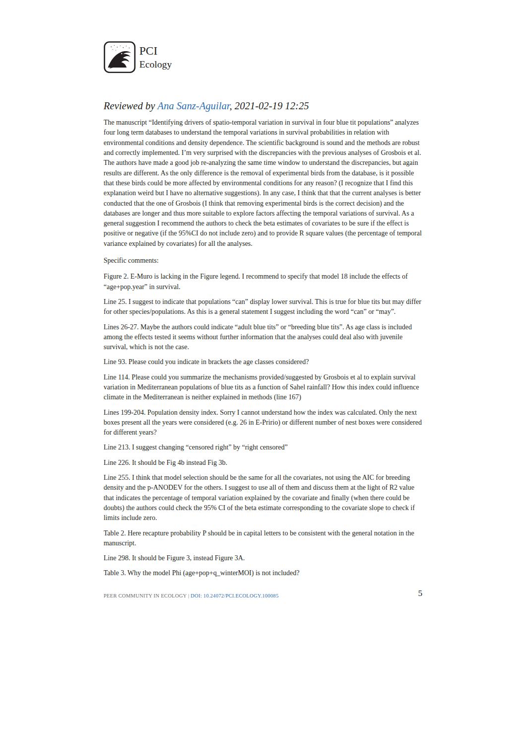PCI Ecology
Reviewed by Ana Sanz-Aguilar, 2021-02-19 12:25
The manuscript “Identifying drivers of spatio-temporal variation in survival in four blue tit populations” analyzes four long term databases to understand the temporal variations in survival probabilities in relation with environmental conditions and density dependence. The scientific background is sound and the methods are robust and correctly implemented. I’m very surprised with the discrepancies with the previous analyses of Grosbois et al. The authors have made a good job re-analyzing the same time window to understand the discrepancies, but again results are different. As the only difference is the removal of experimental birds from the database, is it possible that these birds could be more affected by environmental conditions for any reason? (I recognize that I find this explanation weird but I have no alternative suggestions). In any case, I think that that the current analyses is better conducted that the one of Grosbois (I think that removing experimental birds is the correct decision) and the databases are longer and thus more suitable to explore factors affecting the temporal variations of survival. As a general suggestion I recommend the authors to check the beta estimates of covariates to be sure if the effect is positive or negative (if the 95%CI do not include zero) and to provide R square values (the percentage of temporal variance explained by covariates) for all the analyses.
Specific comments:
Figure 2. E-Muro is lacking in the Figure legend. I recommend to specify that model 18 include the effects of “age+pop.year” in survival.
Line 25. I suggest to indicate that populations “can” display lower survival. This is true for blue tits but may differ for other species/populations. As this is a general statement I suggest including the word “can” or “may”.
Lines 26-27. Maybe the authors could indicate “adult blue tits” or “breeding blue tits”. As age class is included among the effects tested it seems without further information that the analyses could deal also with juvenile survival, which is not the case.
Line 93. Please could you indicate in brackets the age classes considered?
Line 114. Please could you summarize the mechanisms provided/suggested by Grosbois et al to explain survival variation in Mediterranean populations of blue tits as a function of Sahel rainfall? How this index could influence climate in the Mediterranean is neither explained in methods (line 167)
Lines 199-204. Population density index. Sorry I cannot understand how the index was calculated. Only the next boxes present all the years were considered (e.g. 26 in E-Pririo) or different number of nest boxes were considered for different years?
Line 213. I suggest changing “censored right” by “right censored”
Line 226. It should be Fig 4b instead Fig 3b.
Line 255. I think that model selection should be the same for all the covariates, not using the AIC for breeding density and the p-ANODEV for the others. I suggest to use all of them and discuss them at the light of R2 value that indicates the percentage of temporal variation explained by the covariate and finally (when there could be doubts) the authors could check the 95% CI of the beta estimate corresponding to the covariate slope to check if limits include zero.
Table 2. Here recapture probability P should be in capital letters to be consistent with the general notation in the manuscript.
Line 298. It should be Figure 3, instead Figure 3A.
Table 3. Why the model Phi (age+pop+q_winterMOI) is not included?
Peer Community in Ecology | DOI: 10.24072/pci.ecology.100085
5